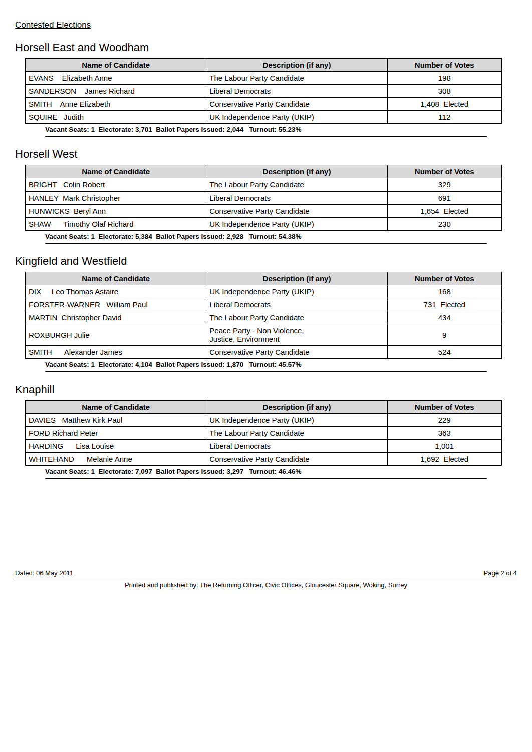Contested Elections
Horsell East and Woodham
| Name of Candidate | Description (if any) | Number of Votes |
| --- | --- | --- |
| EVANS Elizabeth Anne | The Labour Party Candidate | 198 |
| SANDERSON James Richard | Liberal Democrats | 308 |
| SMITH Anne Elizabeth | Conservative Party Candidate | 1,408 Elected |
| SQUIRE Judith | UK Independence Party (UKIP) | 112 |
Vacant Seats: 1 Electorate: 3,701 Ballot Papers Issued: 2,044 Turnout: 55.23%
Horsell West
| Name of Candidate | Description (if any) | Number of Votes |
| --- | --- | --- |
| BRIGHT Colin Robert | The Labour Party Candidate | 329 |
| HANLEY Mark Christopher | Liberal Democrats | 691 |
| HUNWICKS Beryl Ann | Conservative Party Candidate | 1,654 Elected |
| SHAW Timothy Olaf Richard | UK Independence Party (UKIP) | 230 |
Vacant Seats: 1 Electorate: 5,384 Ballot Papers Issued: 2,928 Turnout: 54.38%
Kingfield and Westfield
| Name of Candidate | Description (if any) | Number of Votes |
| --- | --- | --- |
| DIX Leo Thomas Astaire | UK Independence Party (UKIP) | 168 |
| FORSTER-WARNER William Paul | Liberal Democrats | 731 Elected |
| MARTIN Christopher David | The Labour Party Candidate | 434 |
| ROXBURGH Julie | Peace Party - Non Violence, Justice, Environment | 9 |
| SMITH Alexander James | Conservative Party Candidate | 524 |
Vacant Seats: 1 Electorate: 4,104 Ballot Papers Issued: 1,870 Turnout: 45.57%
Knaphill
| Name of Candidate | Description (if any) | Number of Votes |
| --- | --- | --- |
| DAVIES Matthew Kirk Paul | UK Independence Party (UKIP) | 229 |
| FORD Richard Peter | The Labour Party Candidate | 363 |
| HARDING Lisa Louise | Liberal Democrats | 1,001 |
| WHITEHAND Melanie Anne | Conservative Party Candidate | 1,692 Elected |
Vacant Seats: 1 Electorate: 7,097 Ballot Papers Issued: 3,297 Turnout: 46.46%
Dated: 06 May 2011 Page 2 of 4
Printed and published by: The Returning Officer, Civic Offices, Gloucester Square, Woking, Surrey